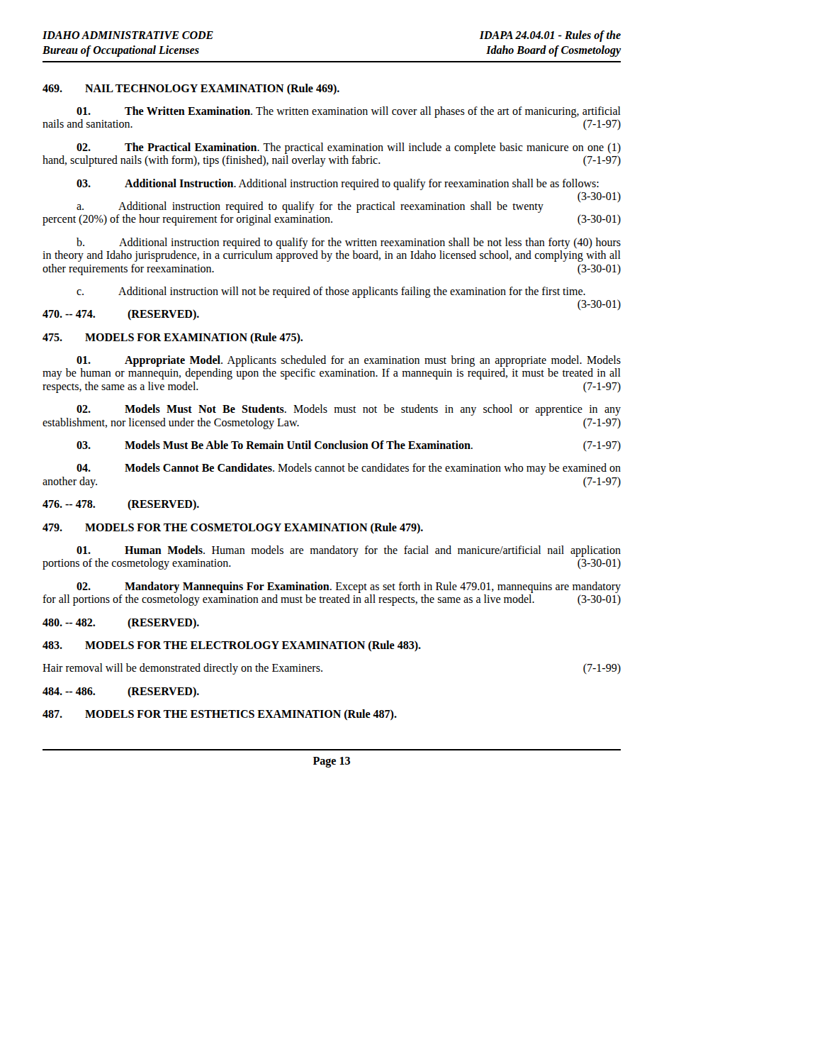IDAHO ADMINISTRATIVE CODE
Bureau of Occupational Licenses
IDAPA 24.04.01 - Rules of the
Idaho Board of Cosmetology
469. NAIL TECHNOLOGY EXAMINATION (Rule 469).
01. The Written Examination. The written examination will cover all phases of the art of manicuring, artificial nails and sanitation. (7-1-97)
02. The Practical Examination. The practical examination will include a complete basic manicure on one (1) hand, sculptured nails (with form), tips (finished), nail overlay with fabric. (7-1-97)
03. Additional Instruction. Additional instruction required to qualify for reexamination shall be as follows: (3-30-01)
a. Additional instruction required to qualify for the practical reexamination shall be twenty percent (20%) of the hour requirement for original examination. (3-30-01)
b. Additional instruction required to qualify for the written reexamination shall be not less than forty (40) hours in theory and Idaho jurisprudence, in a curriculum approved by the board, in an Idaho licensed school, and complying with all other requirements for reexamination. (3-30-01)
c. Additional instruction will not be required of those applicants failing the examination for the first time. (3-30-01)
470. -- 474.(RESERVED).
475. MODELS FOR EXAMINATION (Rule 475).
01. Appropriate Model. Applicants scheduled for an examination must bring an appropriate model. Models may be human or mannequin, depending upon the specific examination. If a mannequin is required, it must be treated in all respects, the same as a live model. (7-1-97)
02. Models Must Not Be Students. Models must not be students in any school or apprentice in any establishment, nor licensed under the Cosmetology Law. (7-1-97)
03. Models Must Be Able To Remain Until Conclusion Of The Examination. (7-1-97)
04. Models Cannot Be Candidates. Models cannot be candidates for the examination who may be examined on another day. (7-1-97)
476. -- 478.(RESERVED).
479. MODELS FOR THE COSMETOLOGY EXAMINATION (Rule 479).
01. Human Models. Human models are mandatory for the facial and manicure/artificial nail application portions of the cosmetology examination. (3-30-01)
02. Mandatory Mannequins For Examination. Except as set forth in Rule 479.01, mannequins are mandatory for all portions of the cosmetology examination and must be treated in all respects, the same as a live model. (3-30-01)
480. -- 482.(RESERVED).
483. MODELS FOR THE ELECTROLOGY EXAMINATION (Rule 483).
Hair removal will be demonstrated directly on the Examiners. (7-1-99)
484. -- 486.(RESERVED).
487. MODELS FOR THE ESTHETICS EXAMINATION (Rule 487).
Page 13